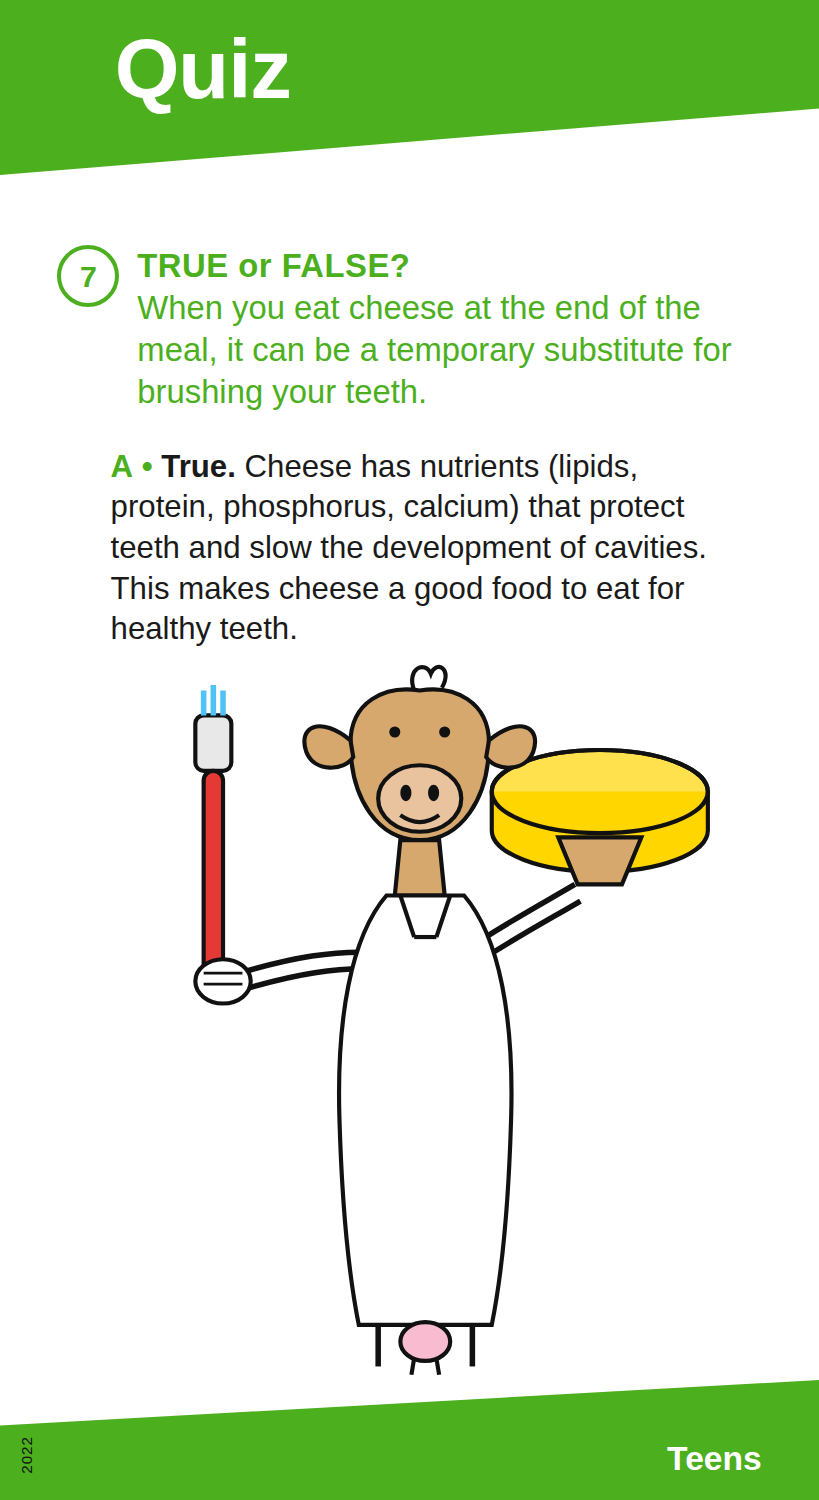Quiz
7
TRUE or FALSE? When you eat cheese at the end of the meal, it can be a temporary substitute for brushing your teeth.
A • True. Cheese has nutrients (lipids, protein, phosphorus, calcium) that protect teeth and slow the development of cavities. This makes cheese a good food to eat for healthy teeth.
Teens
2022